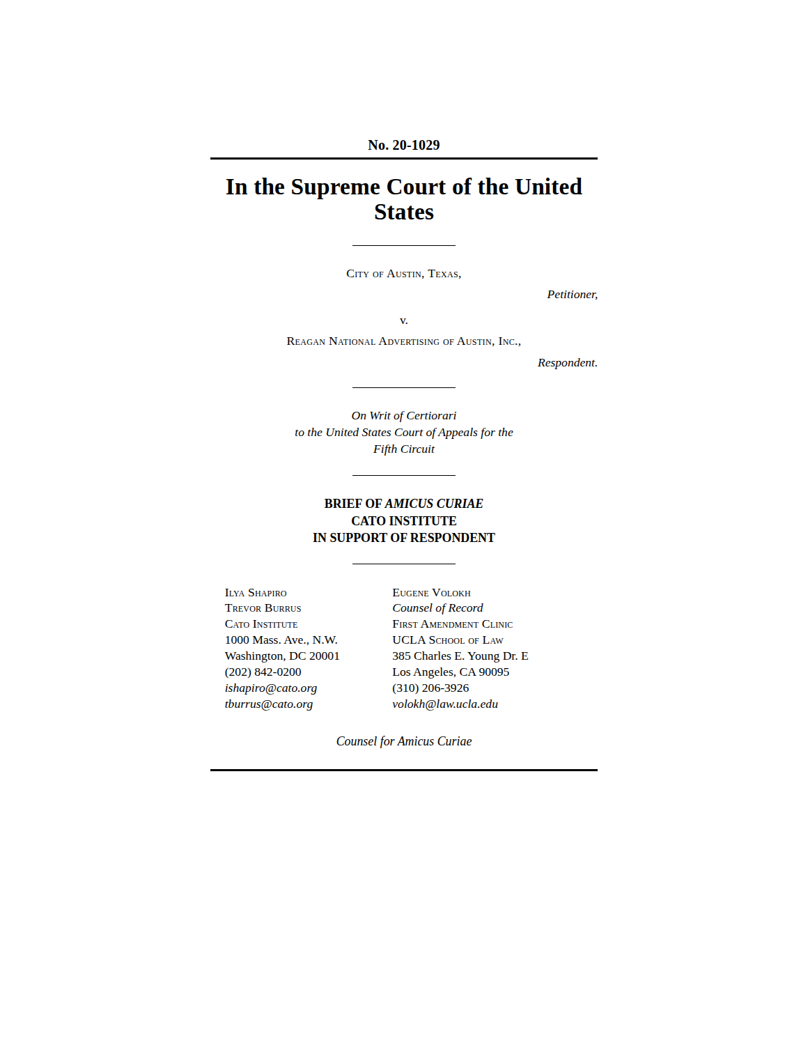No. 20-1029
In the Supreme Court of the United States
City of Austin, Texas,
Petitioner,
v.
Reagan National Advertising of Austin, Inc.,
Respondent.
On Writ of Certiorari
to the United States Court of Appeals for the
Fifth Circuit
BRIEF OF AMICUS CURIAE
CATO INSTITUTE
IN SUPPORT OF RESPONDENT
| Ilya Shapiro Trevor Burrus Cato Institute 1000 Mass. Ave., N.W. Washington, DC 20001 (202) 842-0200 ishapiro@cato.org tburrus@cato.org | Eugene Volokh Counsel of Record First Amendment Clinic UCLA School of Law 385 Charles E. Young Dr. E Los Angeles, CA 90095 (310) 206-3926 volokh@law.ucla.edu |
Counsel for Amicus Curiae